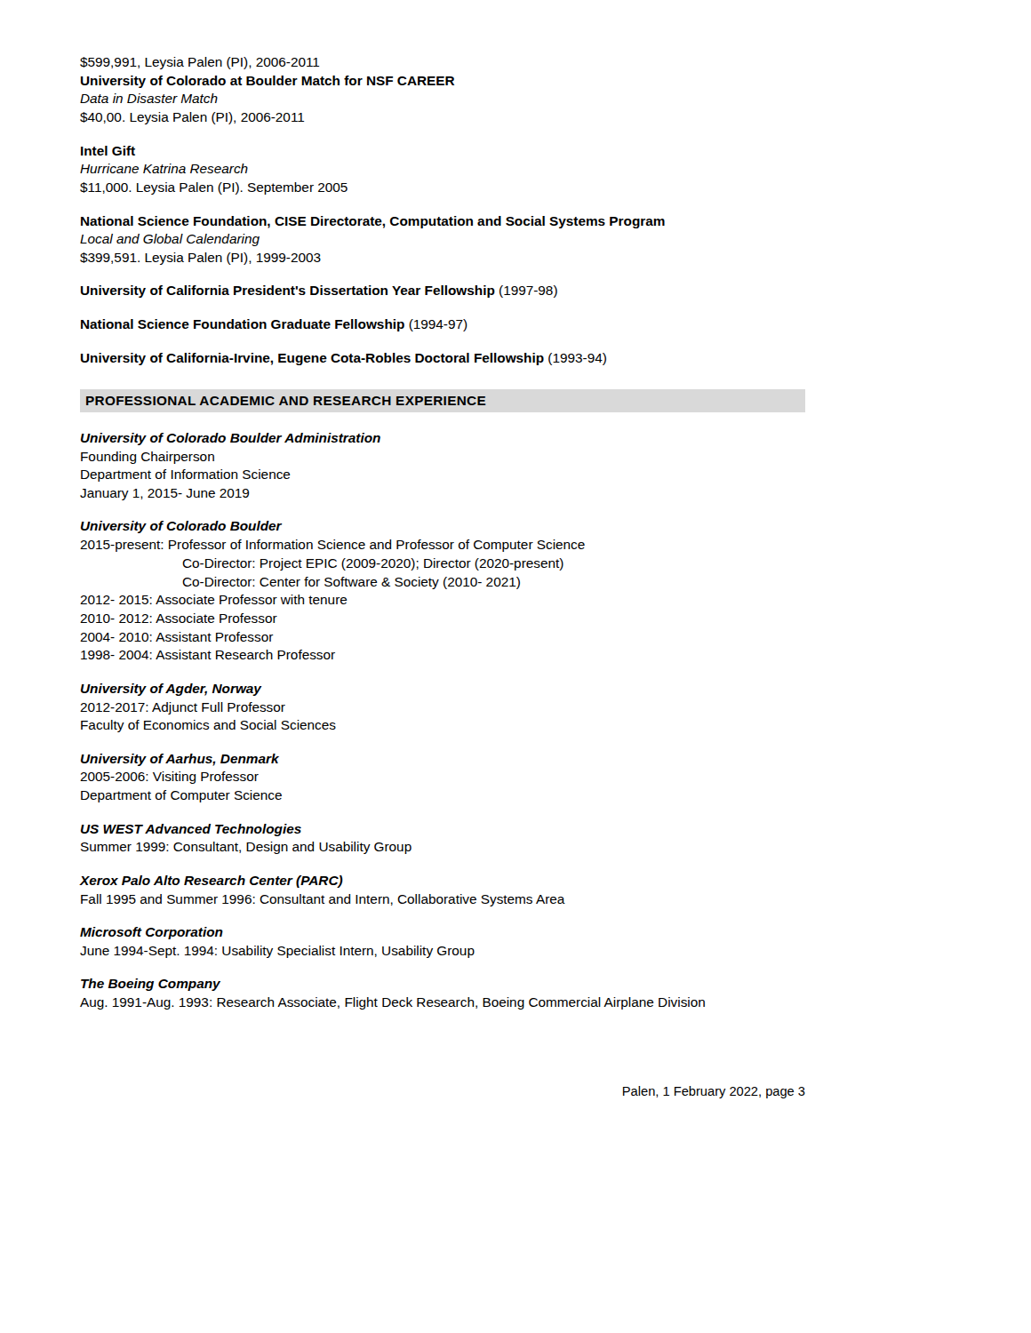$599,991, Leysia Palen (PI), 2006-2011
University of Colorado at Boulder Match for NSF CAREER
Data in Disaster Match
$40,00. Leysia Palen (PI), 2006-2011
Intel Gift
Hurricane Katrina Research
$11,000. Leysia Palen (PI). September 2005
National Science Foundation, CISE Directorate, Computation and Social Systems Program
Local and Global Calendaring
$399,591. Leysia Palen (PI), 1999-2003
University of California President's Dissertation Year Fellowship (1997-98)
National Science Foundation Graduate Fellowship (1994-97)
University of California-Irvine, Eugene Cota-Robles Doctoral Fellowship (1993-94)
PROFESSIONAL ACADEMIC AND RESEARCH EXPERIENCE
University of Colorado Boulder Administration
Founding Chairperson
Department of Information Science
January 1, 2015- June 2019
University of Colorado Boulder
2015-present: Professor of Information Science and Professor of Computer Science
Co-Director: Project EPIC (2009-2020); Director (2020-present)
Co-Director: Center for Software & Society (2010- 2021)
2012- 2015: Associate Professor with tenure
2010- 2012: Associate Professor
2004- 2010: Assistant Professor
1998- 2004: Assistant Research Professor
University of Agder, Norway
2012-2017: Adjunct Full Professor
Faculty of Economics and Social Sciences
University of Aarhus, Denmark
2005-2006: Visiting Professor
Department of Computer Science
US WEST Advanced Technologies
Summer 1999: Consultant, Design and Usability Group
Xerox Palo Alto Research Center (PARC)
Fall 1995 and Summer 1996: Consultant and Intern, Collaborative Systems Area
Microsoft Corporation
June 1994-Sept. 1994: Usability Specialist Intern, Usability Group
The Boeing Company
Aug. 1991-Aug. 1993: Research Associate, Flight Deck Research, Boeing Commercial Airplane Division
Palen, 1 February 2022, page 3